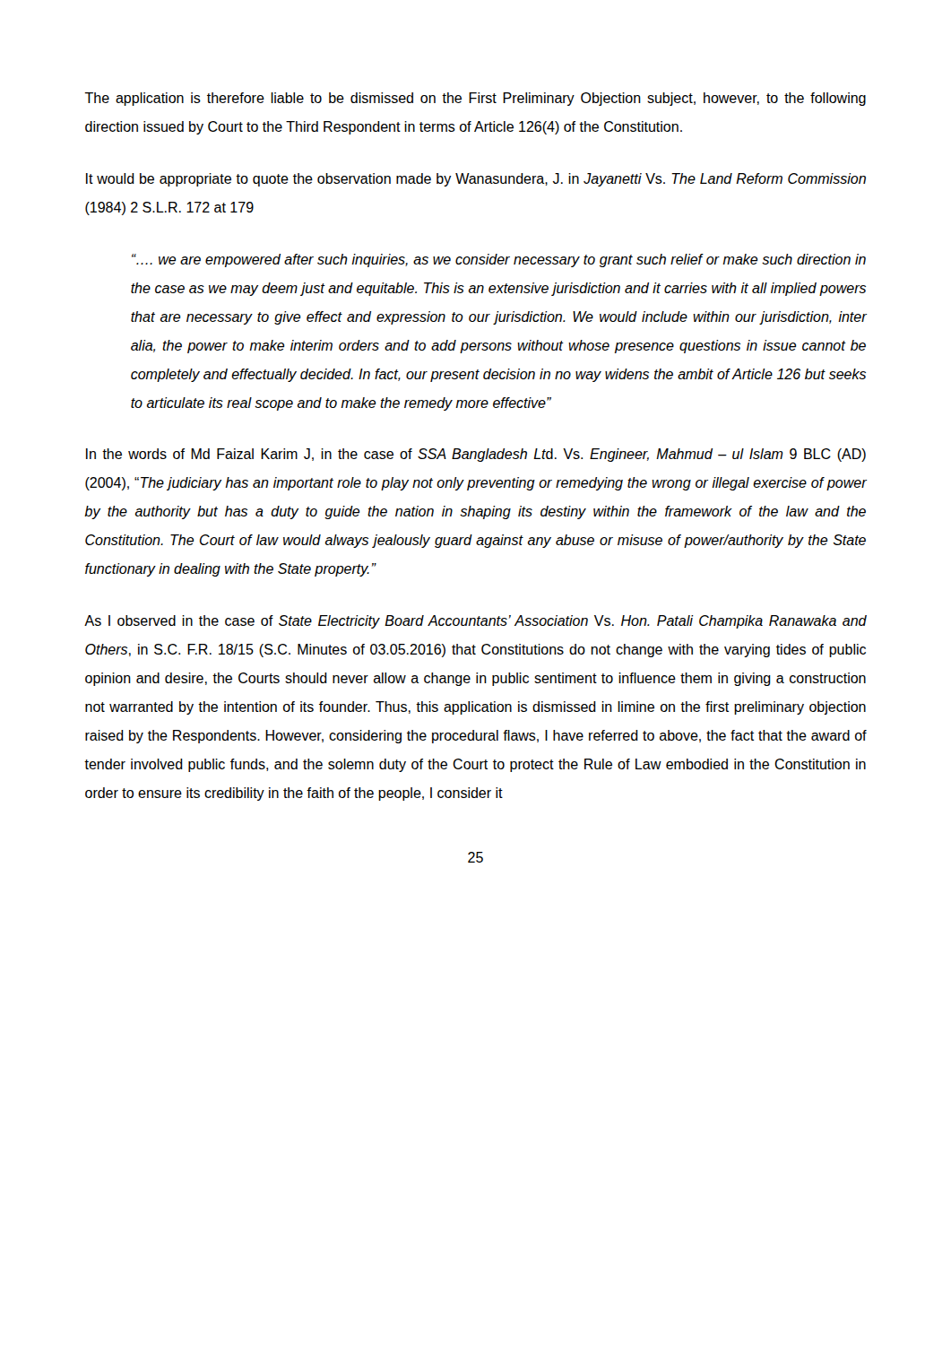The application is therefore liable to be dismissed on the First Preliminary Objection subject, however, to the following direction issued by Court to the Third Respondent in terms of Article 126(4) of the Constitution.
It would be appropriate to quote the observation made by Wanasundera, J. in Jayanetti Vs. The Land Reform Commission (1984) 2 S.L.R. 172 at 179
“…. we are empowered after such inquiries, as we consider necessary to grant such relief or make such direction in the case as we may deem just and equitable. This is an extensive jurisdiction and it carries with it all implied powers that are necessary to give effect and expression to our jurisdiction. We would include within our jurisdiction, inter alia, the power to make interim orders and to add persons without whose presence questions in issue cannot be completely and effectually decided. In fact, our present decision in no way widens the ambit of Article 126 but seeks to articulate its real scope and to make the remedy more effective”
In the words of Md Faizal Karim J, in the case of SSA Bangladesh Ltd. Vs. Engineer, Mahmud – ul Islam 9 BLC (AD)(2004), “The judiciary has an important role to play not only preventing or remedying the wrong or illegal exercise of power by the authority but has a duty to guide the nation in shaping its destiny within the framework of the law and the Constitution. The Court of law would always jealously guard against any abuse or misuse of power/authority by the State functionary in dealing with the State property.”
As I observed in the case of State Electricity Board Accountants’ Association Vs. Hon. Patali Champika Ranawaka and Others, in S.C. F.R. 18/15 (S.C. Minutes of 03.05.2016) that Constitutions do not change with the varying tides of public opinion and desire, the Courts should never allow a change in public sentiment to influence them in giving a construction not warranted by the intention of its founder. Thus, this application is dismissed in limine on the first preliminary objection raised by the Respondents. However, considering the procedural flaws, I have referred to above, the fact that the award of tender involved public funds, and the solemn duty of the Court to protect the Rule of Law embodied in the Constitution in order to ensure its credibility in the faith of the people, I consider it
25